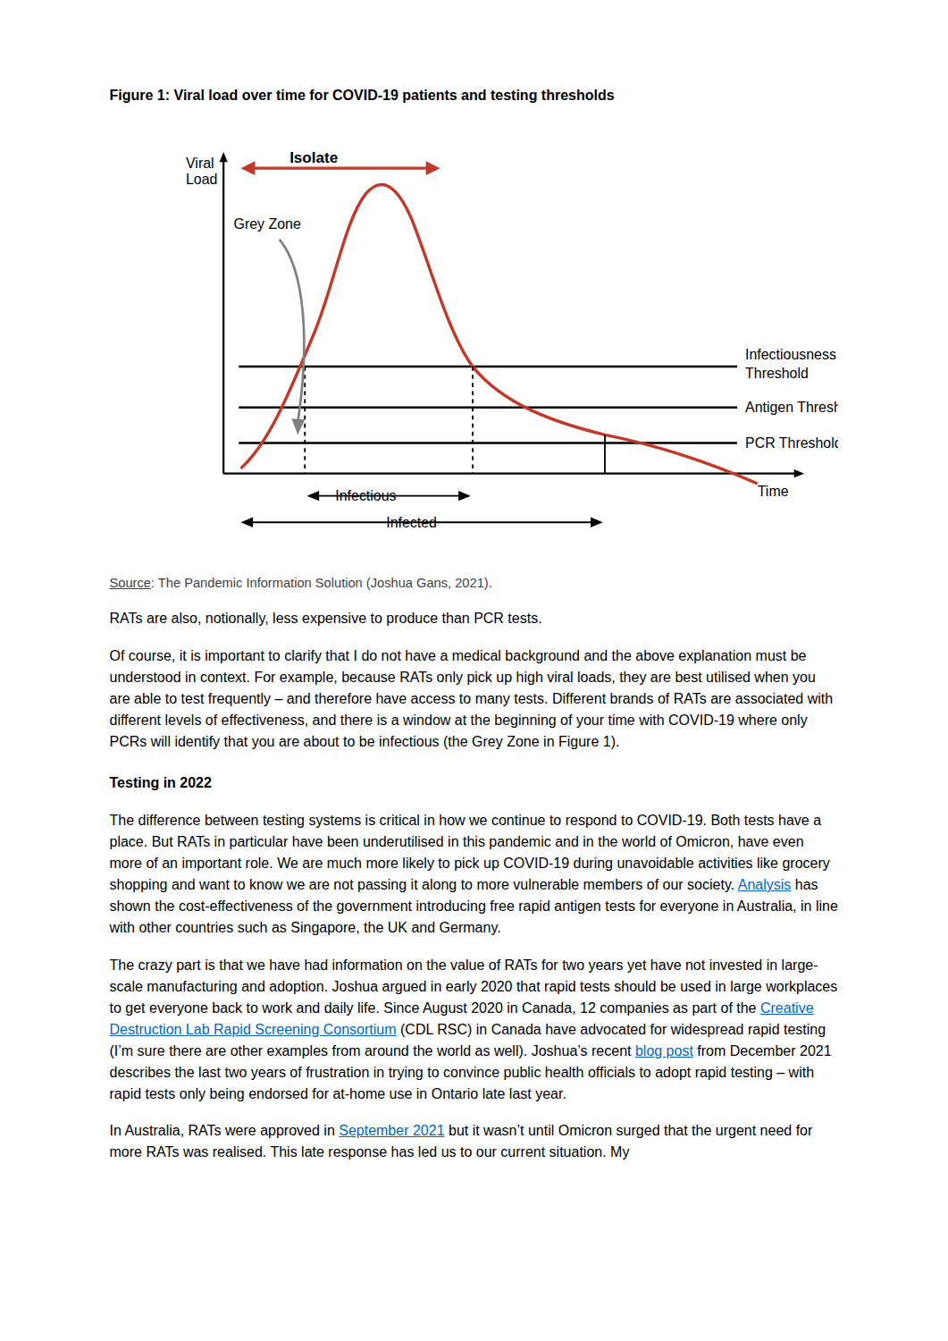Figure 1: Viral load over time for COVID-19 patients and testing thresholds
Viral load over time for COVID-19 patients and testing thresholds A line chart showing viral load rising steeply, peaking, then decaying over time. Three horizontal lines mark the Infectiousness Threshold, Antigen Threshold and PCR Threshold. A bracket labelled Isolate spans the peak period, a Grey Zone arrow points to the early rise, and brackets below the time axis mark the Infectious and Infected periods. Viral Load Time Infectiousness Threshold Antigen Threshold PCR Threshold Isolate Grey Zone Infectious Infected
Source: The Pandemic Information Solution (Joshua Gans, 2021).
RATs are also, notionally, less expensive to produce than PCR tests.
Of course, it is important to clarify that I do not have a medical background and the above explanation must be understood in context. For example, because RATs only pick up high viral loads, they are best utilised when you are able to test frequently – and therefore have access to many tests. Different brands of RATs are associated with different levels of effectiveness, and there is a window at the beginning of your time with COVID-19 where only PCRs will identify that you are about to be infectious (the Grey Zone in Figure 1).
Testing in 2022
The difference between testing systems is critical in how we continue to respond to COVID-19. Both tests have a place. But RATs in particular have been underutilised in this pandemic and in the world of Omicron, have even more of an important role. We are much more likely to pick up COVID-19 during unavoidable activities like grocery shopping and want to know we are not passing it along to more vulnerable members of our society. Analysis has shown the cost-effectiveness of the government introducing free rapid antigen tests for everyone in Australia, in line with other countries such as Singapore, the UK and Germany.
The crazy part is that we have had information on the value of RATs for two years yet have not invested in large-scale manufacturing and adoption. Joshua argued in early 2020 that rapid tests should be used in large workplaces to get everyone back to work and daily life. Since August 2020 in Canada, 12 companies as part of the Creative Destruction Lab Rapid Screening Consortium (CDL RSC) in Canada have advocated for widespread rapid testing (I’m sure there are other examples from around the world as well). Joshua’s recent blog post from December 2021 describes the last two years of frustration in trying to convince public health officials to adopt rapid testing – with rapid tests only being endorsed for at-home use in Ontario late last year.
In Australia, RATs were approved in September 2021 but it wasn’t until Omicron surged that the urgent need for more RATs was realised. This late response has led us to our current situation. My